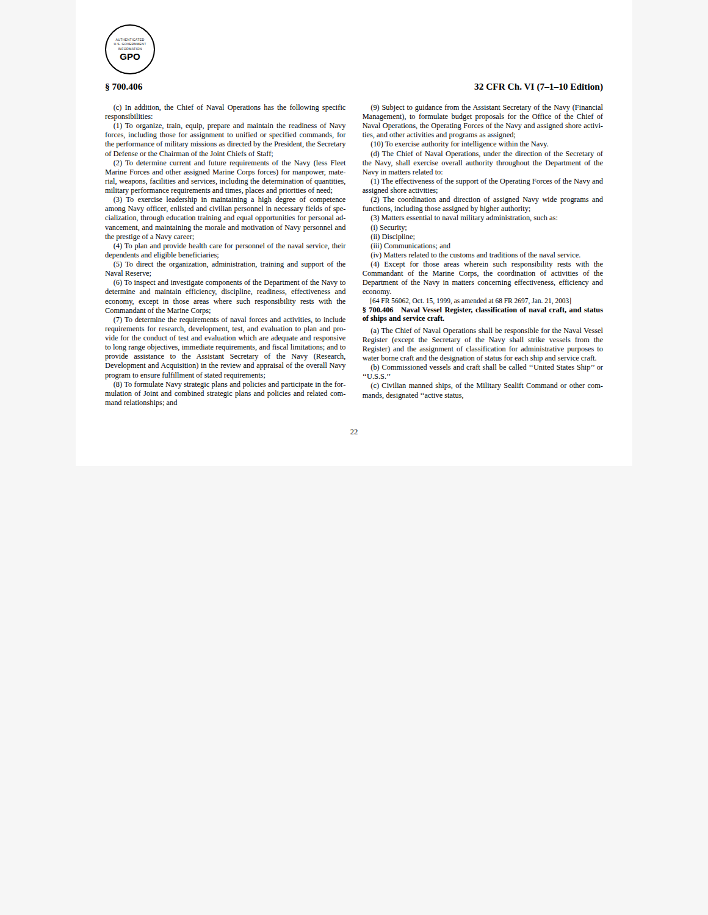AUTHENTICATED
U.S. GOVERNMENT
INFORMATION
GPO
§ 700.406 32 CFR Ch. VI (7–1–10 Edition)
(c) In addition, the Chief of Naval Operations has the following specific responsibilities:
(1) To organize, train, equip, prepare and maintain the readiness of Navy forces, including those for assignment to unified or specified commands, for the performance of military missions as directed by the President, the Secretary of Defense or the Chairman of the Joint Chiefs of Staff;
(2) To determine current and future requirements of the Navy (less Fleet Marine Forces and other assigned Marine Corps forces) for manpower, material, weapons, facilities and services, including the determination of quantities, military performance requirements and times, places and priorities of need;
(3) To exercise leadership in maintaining a high degree of competence among Navy officer, enlisted and civilian personnel in necessary fields of specialization, through education training and equal opportunities for personal advancement, and maintaining the morale and motivation of Navy personnel and the prestige of a Navy career;
(4) To plan and provide health care for personnel of the naval service, their dependents and eligible beneficiaries;
(5) To direct the organization, administration, training and support of the Naval Reserve;
(6) To inspect and investigate components of the Department of the Navy to determine and maintain efficiency, discipline, readiness, effectiveness and economy, except in those areas where such responsibility rests with the Commandant of the Marine Corps;
(7) To determine the requirements of naval forces and activities, to include requirements for research, development, test, and evaluation to plan and provide for the conduct of test and evaluation which are adequate and responsive to long range objectives, immediate requirements, and fiscal limitations; and to provide assistance to the Assistant Secretary of the Navy (Research, Development and Acquisition) in the review and appraisal of the overall Navy program to ensure fulfillment of stated requirements;
(8) To formulate Navy strategic plans and policies and participate in the formulation of Joint and combined strategic plans and policies and related command relationships; and
(9) Subject to guidance from the Assistant Secretary of the Navy (Financial Management), to formulate budget proposals for the Office of the Chief of Naval Operations, the Operating Forces of the Navy and assigned shore activities, and other activities and programs as assigned;
(10) To exercise authority for intelligence within the Navy.
(d) The Chief of Naval Operations, under the direction of the Secretary of the Navy, shall exercise overall authority throughout the Department of the Navy in matters related to:
(1) The effectiveness of the support of the Operating Forces of the Navy and assigned shore activities;
(2) The coordination and direction of assigned Navy wide programs and functions, including those assigned by higher authority;
(3) Matters essential to naval military administration, such as:
(i) Security;
(ii) Discipline;
(iii) Communications; and
(iv) Matters related to the customs and traditions of the naval service.
(4) Except for those areas wherein such responsibility rests with the Commandant of the Marine Corps, the coordination of activities of the Department of the Navy in matters concerning effectiveness, efficiency and economy.
[64 FR 56062, Oct. 15, 1999, as amended at 68 FR 2697, Jan. 21, 2003]
§ 700.406 Naval Vessel Register, classification of naval craft, and status of ships and service craft.
(a) The Chief of Naval Operations shall be responsible for the Naval Vessel Register (except the Secretary of the Navy shall strike vessels from the Register) and the assignment of classification for administrative purposes to water borne craft and the designation of status for each ship and service craft.
(b) Commissioned vessels and craft shall be called ‘‘United States Ship’’ or ‘‘U.S.S.’’
(c) Civilian manned ships, of the Military Sealift Command or other commands, designated ‘‘active status,
22